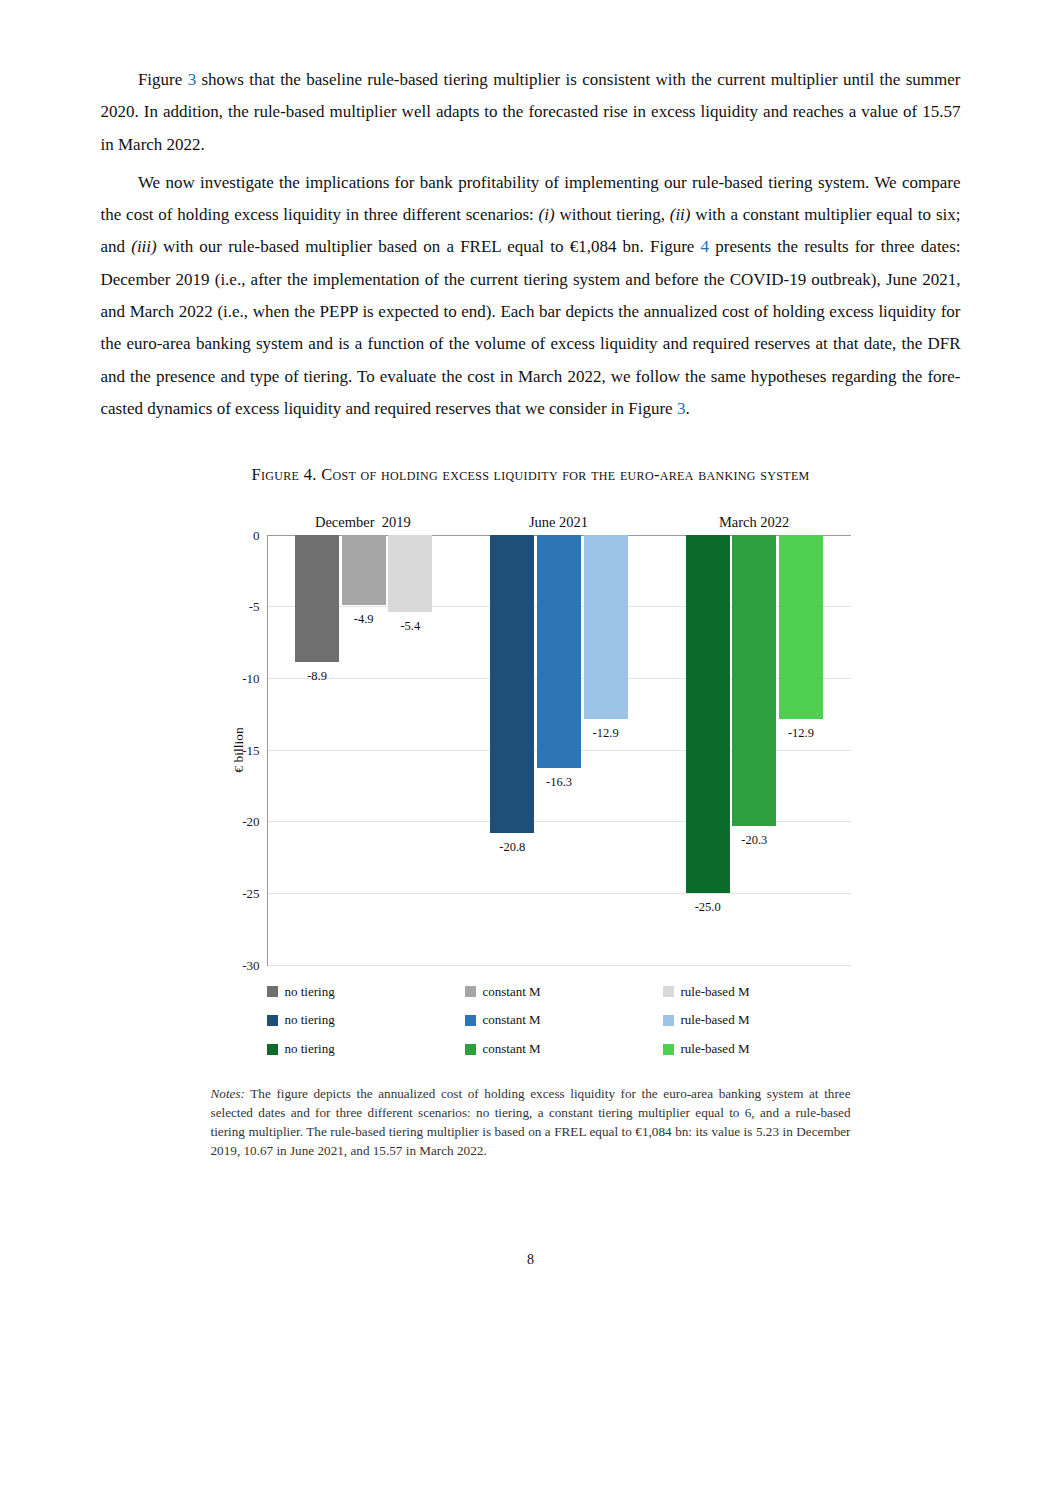Figure 3 shows that the baseline rule-based tiering multiplier is consistent with the current multiplier until the summer 2020. In addition, the rule-based multiplier well adapts to the forecasted rise in excess liquidity and reaches a value of 15.57 in March 2022.
We now investigate the implications for bank profitability of implementing our rule-based tiering system. We compare the cost of holding excess liquidity in three different scenarios: (i) without tiering, (ii) with a constant multiplier equal to six; and (iii) with our rule-based multiplier based on a FREL equal to €1,084 bn. Figure 4 presents the results for three dates: December 2019 (i.e., after the implementation of the current tiering system and before the COVID-19 outbreak), June 2021, and March 2022 (i.e., when the PEPP is expected to end). Each bar depicts the annualized cost of holding excess liquidity for the euro-area banking system and is a function of the volume of excess liquidity and required reserves at that date, the DFR and the presence and type of tiering. To evaluate the cost in March 2022, we follow the same hypotheses regarding the forecasted dynamics of excess liquidity and required reserves that we consider in Figure 3.
Figure 4. Cost of holding excess liquidity for the euro-area banking system
December 2019 June 2021 March 2022
€ billion
0
-5
-10
-15
-20
-25
-30
-8.9
-4.9
-5.4
-20.8
-16.3
-12.9
-25.0
-20.3
-12.9
no tiering
constant M
rule-based M
no tiering
constant M
rule-based M
no tiering
constant M
rule-based M
Notes: The figure depicts the annualized cost of holding excess liquidity for the euro-area banking system at three selected dates and for three different scenarios: no tiering, a constant tiering multiplier equal to 6, and a rule-based tiering multiplier. The rule-based tiering multiplier is based on a FREL equal to €1,084 bn: its value is 5.23 in December 2019, 10.67 in June 2021, and 15.57 in March 2022.
8